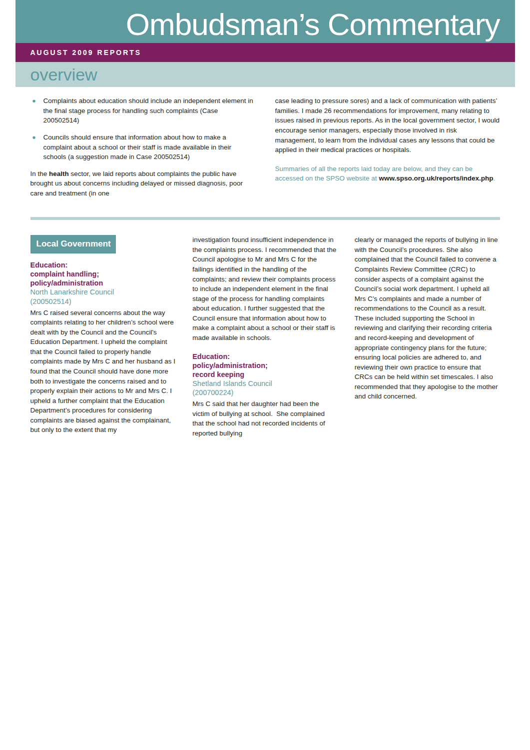Ombudsman’s Commentary
AUGUST 2009 REPORTS
overview
Complaints about education should include an independent element in the final stage process for handling such complaints (Case 200502514)
Councils should ensure that information about how to make a complaint about a school or their staff is made available in their schools (a suggestion made in Case 200502514)
In the health sector, we laid reports about complaints the public have brought us about concerns including delayed or missed diagnosis, poor care and treatment (in one
case leading to pressure sores) and a lack of communication with patients’ families. I made 26 recommendations for improvement, many relating to issues raised in previous reports. As in the local government sector, I would encourage senior managers, especially those involved in risk management, to learn from the individual cases any lessons that could be applied in their medical practices or hospitals.
Summaries of all the reports laid today are below, and they can be accessed on the SPSO website at www.spso.org.uk/reports/index.php.
Local Government
Education:
complaint handling;
policy/administration
North Lanarkshire Council
(200502514)
Mrs C raised several concerns about the way complaints relating to her children’s school were dealt with by the Council and the Council's Education Department. I upheld the complaint that the Council failed to properly handle complaints made by Mrs C and her husband as I found that the Council should have done more both to investigate the concerns raised and to properly explain their actions to Mr and Mrs C. I upheld a further complaint that the Education Department’s procedures for considering complaints are biased against the complainant, but only to the extent that my
investigation found insufficient independence in the complaints process. I recommended that the Council apologise to Mr and Mrs C for the failings identified in the handling of the complaints; and review their complaints process to include an independent element in the final stage of the process for handling complaints about education. I further suggested that the Council ensure that information about how to make a complaint about a school or their staff is made available in schools.
Education:
policy/administration;
record keeping
Shetland Islands Council
(200700224)
Mrs C said that her daughter had been the victim of bullying at school. She complained that the school had not recorded incidents of reported bullying
clearly or managed the reports of bullying in line with the Council’s procedures. She also complained that the Council failed to convene a Complaints Review Committee (CRC) to consider aspects of a complaint against the Council’s social work department. I upheld all Mrs C’s complaints and made a number of recommendations to the Council as a result. These included supporting the School in reviewing and clarifying their recording criteria and record-keeping and development of appropriate contingency plans for the future; ensuring local policies are adhered to, and reviewing their own practice to ensure that CRCs can be held within set timescales. I also recommended that they apologise to the mother and child concerned.